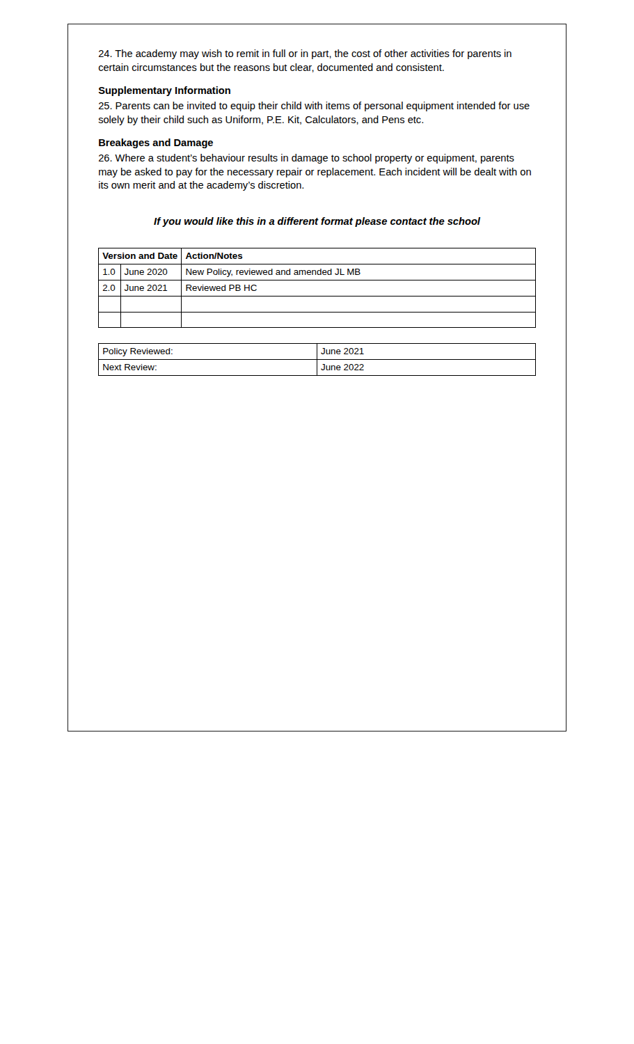24. The academy may wish to remit in full or in part, the cost of other activities for parents in certain circumstances but the reasons but clear, documented and consistent.
Supplementary Information
25. Parents can be invited to equip their child with items of personal equipment intended for use solely by their child such as Uniform, P.E. Kit, Calculators, and Pens etc.
Breakages and Damage
26. Where a student’s behaviour results in damage to school property or equipment, parents may be asked to pay for the necessary repair or replacement. Each incident will be dealt with on its own merit and at the academy’s discretion.
If you would like this in a different format please contact the school
| Version and Date | Action/Notes |
| --- | --- |
| 1.0 | June 2020 | New Policy, reviewed and amended JL MB |
| 2.0 | June 2021 | Reviewed PB HC |
| Policy Reviewed: | June 2021 |
| Next Review: | June 2022 |